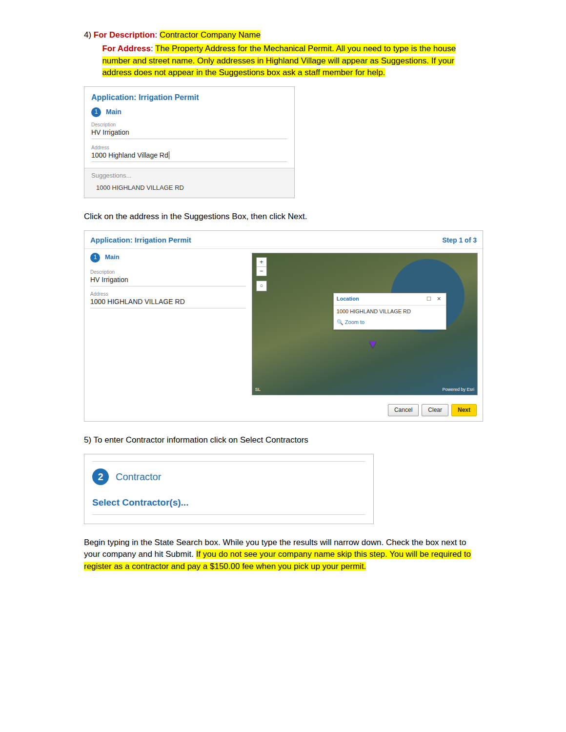4) For Description: Contractor Company Name
For Address: The Property Address for the Mechanical Permit. All you need to type is the house number and street name. Only addresses in Highland Village will appear as Suggestions. If your address does not appear in the Suggestions box ask a staff member for help.
Application: Irrigation Permit
1 Main
Description HV Irrigation
Address 1000 Highland Village Rd
Suggestions...
1000 HIGHLAND VILLAGE RD
Click on the address in the Suggestions Box, then click Next.
Application: Irrigation Permit Step 1 of 3
1 Main
Description HV Irrigation
Address 1000 HIGHLAND VILLAGE RD
+
−
○
Location ☐ ✕
1000 HIGHLAND VILLAGE RD
🔍 Zoom to
SL
Powered by Esri
Cancel Clear Next
5) To enter Contractor information click on Select Contractors
2 Contractor
Select Contractor(s)...
Begin typing in the State Search box. While you type the results will narrow down. Check the box next to your company and hit Submit. If you do not see your company name skip this step. You will be required to register as a contractor and pay a $150.00 fee when you pick up your permit.